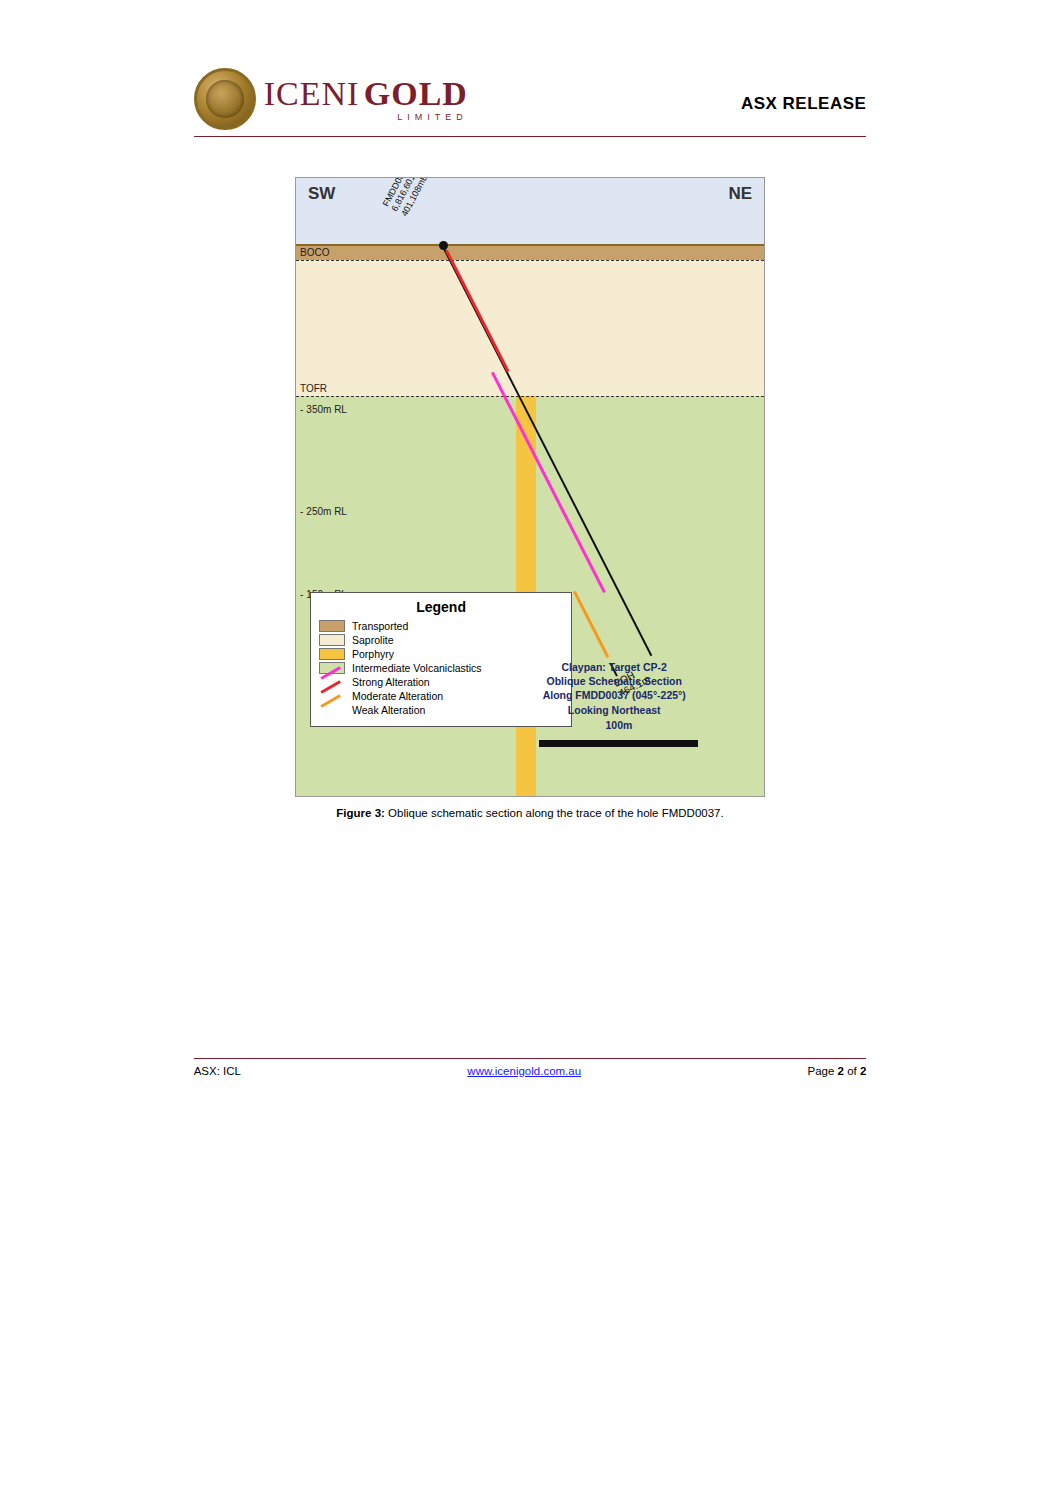ICENI GOLD
LIMITED
ASX RELEASE
SW
NE
BOCO
TOFR
350m RL
250m RL
150m RL
FMDD0037
6,816,601mN
401,108mE
EOH
464.1m
Legend
Transported
Saprolite
Porphyry
Intermediate Volcaniclastics
Strong Alteration
Moderate Alteration
Weak Alteration
Claypan: Target CP-2
Oblique Schematic Section
Along FMDD0037 (045°-225°)
Looking Northeast
100m
Figure 3: Oblique schematic section along the trace of the hole FMDD0037.
ASX: ICL
www.icenigold.com.au
Page 2 of 2